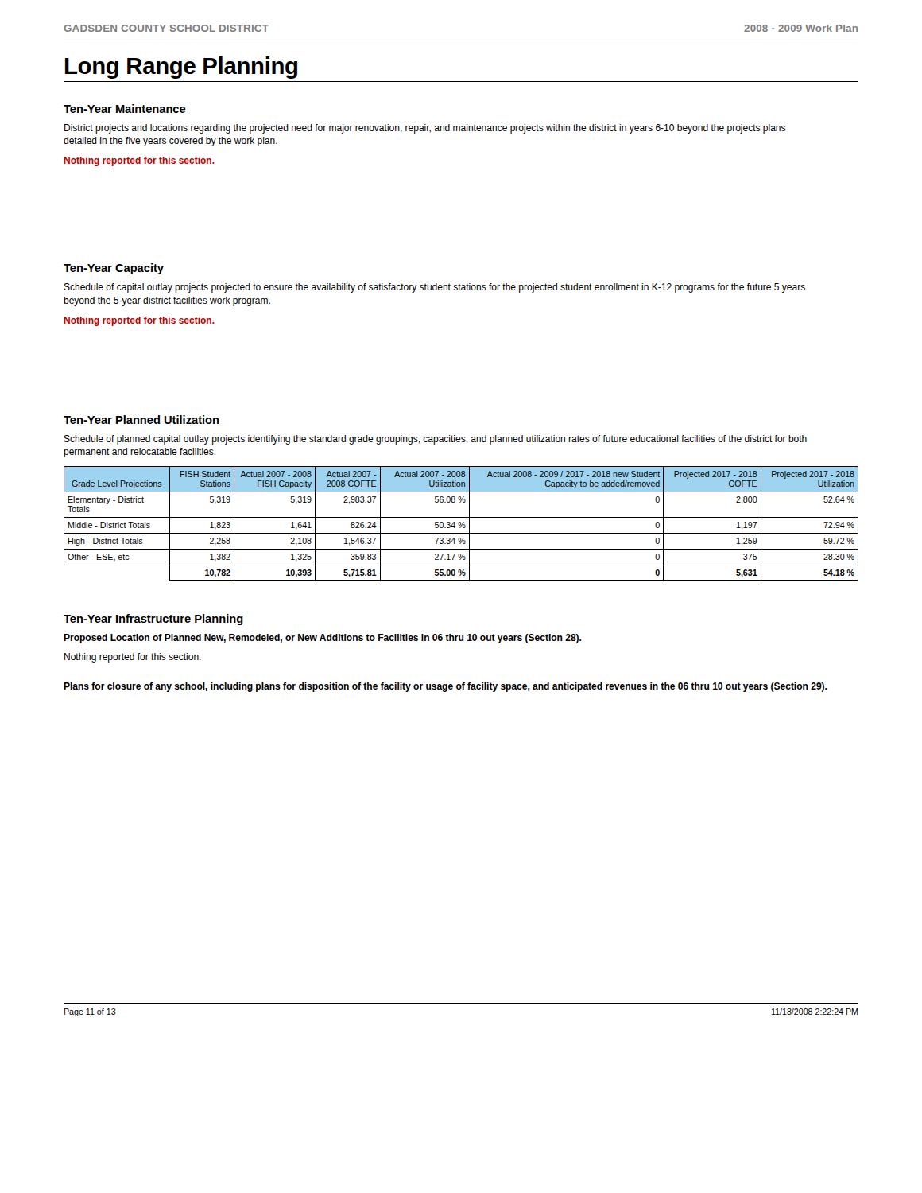GADSDEN COUNTY SCHOOL DISTRICT
2008 - 2009 Work Plan
Long Range Planning
Ten-Year Maintenance
District projects and locations regarding the projected need for major renovation, repair, and maintenance projects within the district in years 6-10 beyond the projects plans detailed in the five years covered by the work plan.
Nothing reported for this section.
Ten-Year Capacity
Schedule of capital outlay projects projected to ensure the availability of satisfactory student stations for the projected student enrollment in K-12 programs for the future 5 years beyond the 5-year district facilities work program.
Nothing reported for this section.
Ten-Year Planned Utilization
Schedule of planned capital outlay projects identifying the standard grade groupings, capacities, and planned utilization rates of future educational facilities of the district for both permanent and relocatable facilities.
| Grade Level Projections | FISH Student Stations | Actual 2007 - 2008 FISH Capacity | Actual 2007 - 2008 COFTE | Actual 2007 - 2008 Utilization | Actual 2008 - 2009 / 2017 - 2018 new Student Capacity to be added/removed | Projected 2017 - 2018 COFTE | Projected 2017 - 2018 Utilization |
| --- | --- | --- | --- | --- | --- | --- | --- |
| Elementary - District Totals | 5,319 | 5,319 | 2,983.37 | 56.08 % | 0 | 2,800 | 52.64 % |
| Middle - District Totals | 1,823 | 1,641 | 826.24 | 50.34 % | 0 | 1,197 | 72.94 % |
| High - District Totals | 2,258 | 2,108 | 1,546.37 | 73.34 % | 0 | 1,259 | 59.72 % |
| Other - ESE, etc | 1,382 | 1,325 | 359.83 | 27.17 % | 0 | 375 | 28.30 % |
| | 10,782 | 10,393 | 5,715.81 | 55.00 % | 0 | 5,631 | 54.18 % |
Ten-Year Infrastructure Planning
Proposed Location of Planned New, Remodeled, or New Additions to Facilities in 06 thru 10 out years (Section 28).
Nothing reported for this section.
Plans for closure of any school, including plans for disposition of the facility or usage of facility space, and anticipated revenues in the 06 thru 10 out years (Section 29).
Page 11 of 13
11/18/2008 2:22:24 PM